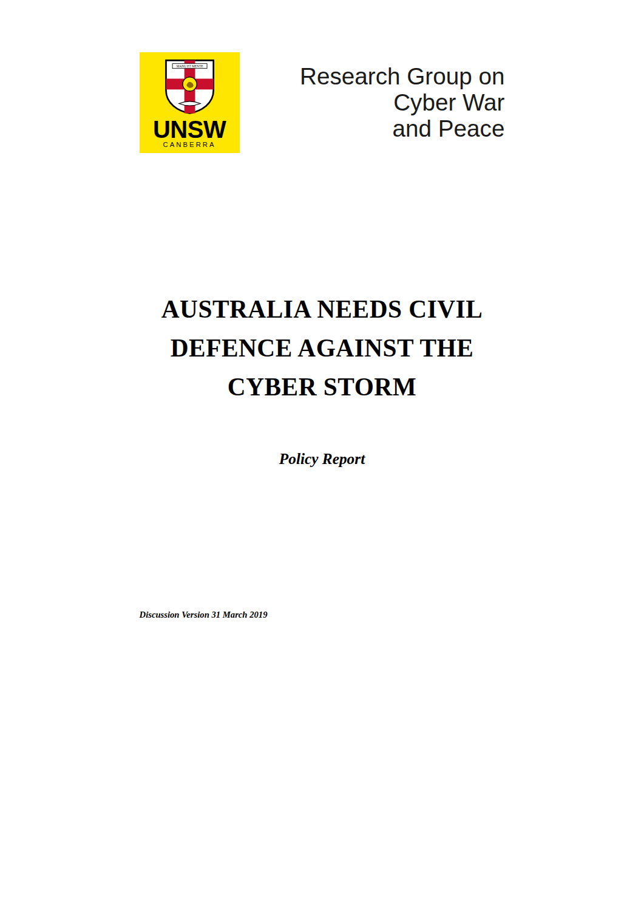MANU ET MENTE
UNSW
CANBERRA
Research Group on
Cyber War
and Peace
AUSTRALIA NEEDS CIVIL DEFENCE AGAINST THE CYBER STORM
Policy Report
Discussion Version 31 March 2019